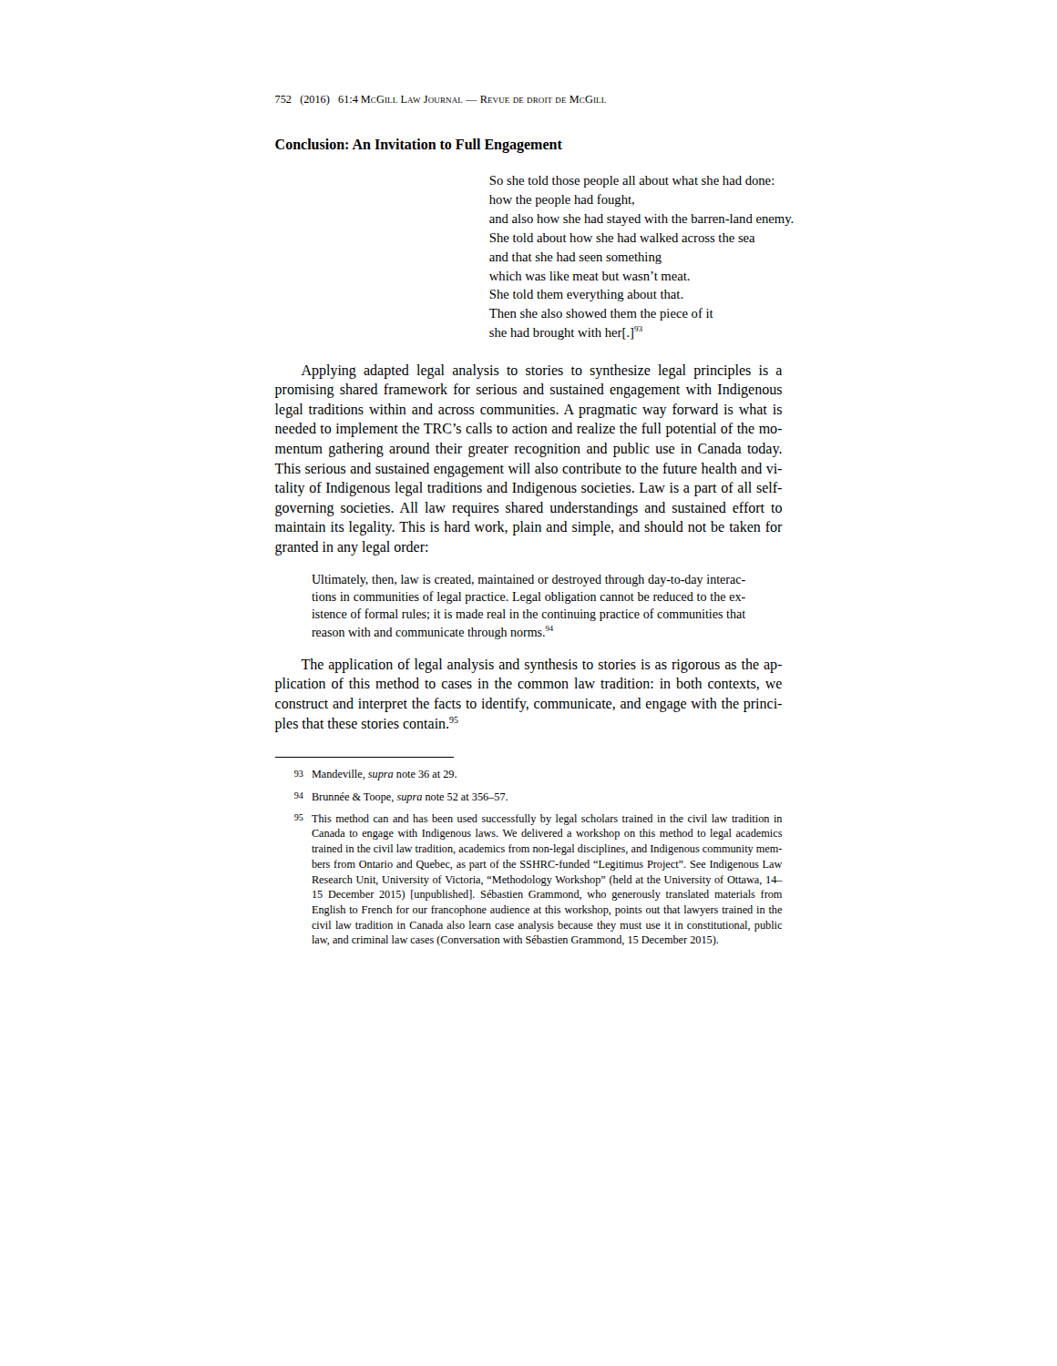752 (2016) 61:4 McGill Law Journal — Revue de droit de McGill
Conclusion: An Invitation to Full Engagement
So she told those people all about what she had done:
how the people had fought,
and also how she had stayed with the barren-land enemy.
She told about how she had walked across the sea
and that she had seen something
which was like meat but wasn’t meat.
She told them everything about that.
Then she also showed them the piece of it
she had brought with her[.]93
Applying adapted legal analysis to stories to synthesize legal principles is a promising shared framework for serious and sustained engagement with Indigenous legal traditions within and across communities. A pragmatic way forward is what is needed to implement the TRC’s calls to action and realize the full potential of the momentum gathering around their greater recognition and public use in Canada today. This serious and sustained engagement will also contribute to the future health and vitality of Indigenous legal traditions and Indigenous societies. Law is a part of all self-governing societies. All law requires shared understandings and sustained effort to maintain its legality. This is hard work, plain and simple, and should not be taken for granted in any legal order:
Ultimately, then, law is created, maintained or destroyed through day-to-day interactions in communities of legal practice. Legal obligation cannot be reduced to the existence of formal rules; it is made real in the continuing practice of communities that reason with and communicate through norms.94
The application of legal analysis and synthesis to stories is as rigorous as the application of this method to cases in the common law tradition: in both contexts, we construct and interpret the facts to identify, communicate, and engage with the principles that these stories contain.95
93
Mandeville, supra note 36 at 29.
94
Brunnée & Toope, supra note 52 at 356–57.
95
This method can and has been used successfully by legal scholars trained in the civil law tradition in Canada to engage with Indigenous laws. We delivered a workshop on this method to legal academics trained in the civil law tradition, academics from non-legal disciplines, and Indigenous community members from Ontario and Quebec, as part of the SSHRC-funded “Legitimus Project”. See Indigenous Law Research Unit, University of Victoria, “Methodology Workshop” (held at the University of Ottawa, 14–15 December 2015) [unpublished]. Sébastien Grammond, who generously translated materials from English to French for our francophone audience at this workshop, points out that lawyers trained in the civil law tradition in Canada also learn case analysis because they must use it in constitutional, public law, and criminal law cases (Conversation with Sébastien Grammond, 15 December 2015).